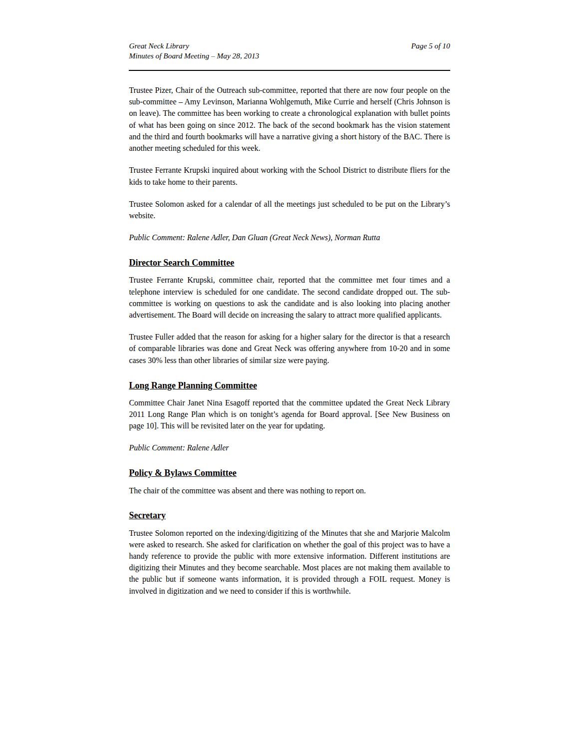Great Neck Library
Minutes of Board Meeting – May 28, 2013
Page 5 of 10
Trustee Pizer, Chair of the Outreach sub-committee, reported that there are now four people on the sub-committee – Amy Levinson, Marianna Wohlgemuth, Mike Currie and herself (Chris Johnson is on leave). The committee has been working to create a chronological explanation with bullet points of what has been going on since 2012. The back of the second bookmark has the vision statement and the third and fourth bookmarks will have a narrative giving a short history of the BAC. There is another meeting scheduled for this week.
Trustee Ferrante Krupski inquired about working with the School District to distribute fliers for the kids to take home to their parents.
Trustee Solomon asked for a calendar of all the meetings just scheduled to be put on the Library’s website.
Public Comment: Ralene Adler, Dan Gluan (Great Neck News), Norman Rutta
Director Search Committee
Trustee Ferrante Krupski, committee chair, reported that the committee met four times and a telephone interview is scheduled for one candidate. The second candidate dropped out. The sub-committee is working on questions to ask the candidate and is also looking into placing another advertisement. The Board will decide on increasing the salary to attract more qualified applicants.
Trustee Fuller added that the reason for asking for a higher salary for the director is that a research of comparable libraries was done and Great Neck was offering anywhere from 10-20 and in some cases 30% less than other libraries of similar size were paying.
Long Range Planning Committee
Committee Chair Janet Nina Esagoff reported that the committee updated the Great Neck Library 2011 Long Range Plan which is on tonight’s agenda for Board approval. [See New Business on page 10]. This will be revisited later on the year for updating.
Public Comment: Ralene Adler
Policy & Bylaws Committee
The chair of the committee was absent and there was nothing to report on.
Secretary
Trustee Solomon reported on the indexing/digitizing of the Minutes that she and Marjorie Malcolm were asked to research. She asked for clarification on whether the goal of this project was to have a handy reference to provide the public with more extensive information. Different institutions are digitizing their Minutes and they become searchable. Most places are not making them available to the public but if someone wants information, it is provided through a FOIL request. Money is involved in digitization and we need to consider if this is worthwhile.